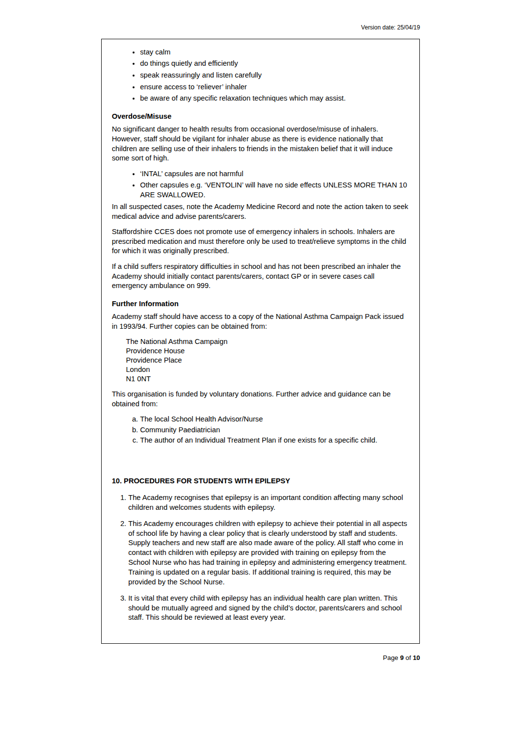Version date: 25/04/19
stay calm
do things quietly and efficiently
speak reassuringly and listen carefully
ensure access to ‘reliever’ inhaler
be aware of any specific relaxation techniques which may assist.
Overdose/Misuse
No significant danger to health results from occasional overdose/misuse of inhalers. However, staff should be vigilant for inhaler abuse as there is evidence nationally that children are selling use of their inhalers to friends in the mistaken belief that it will induce some sort of high.
‘INTAL’ capsules are not harmful
Other capsules e.g. ‘VENTOLIN’ will have no side effects UNLESS MORE THAN 10 ARE SWALLOWED.
In all suspected cases, note the Academy Medicine Record and note the action taken to seek medical advice and advise parents/carers.
Staffordshire CCES does not promote use of emergency inhalers in schools. Inhalers are prescribed medication and must therefore only be used to treat/relieve symptoms in the child for which it was originally prescribed.
If a child suffers respiratory difficulties in school and has not been prescribed an inhaler the Academy should initially contact parents/carers, contact GP or in severe cases call emergency ambulance on 999.
Further Information
Academy staff should have access to a copy of the National Asthma Campaign Pack issued in 1993/94. Further copies can be obtained from:
The National Asthma Campaign
Providence House
Providence Place
London
N1 0NT
This organisation is funded by voluntary donations. Further advice and guidance can be obtained from:
The local School Health Advisor/Nurse
Community Paediatrician
The author of an Individual Treatment Plan if one exists for a specific child.
10. PROCEDURES FOR STUDENTS WITH EPILEPSY
The Academy recognises that epilepsy is an important condition affecting many school children and welcomes students with epilepsy.
This Academy encourages children with epilepsy to achieve their potential in all aspects of school life by having a clear policy that is clearly understood by staff and students. Supply teachers and new staff are also made aware of the policy. All staff who come in contact with children with epilepsy are provided with training on epilepsy from the School Nurse who has had training in epilepsy and administering emergency treatment. Training is updated on a regular basis. If additional training is required, this may be provided by the School Nurse.
It is vital that every child with epilepsy has an individual health care plan written. This should be mutually agreed and signed by the child’s doctor, parents/carers and school staff. This should be reviewed at least every year.
Page 9 of 10